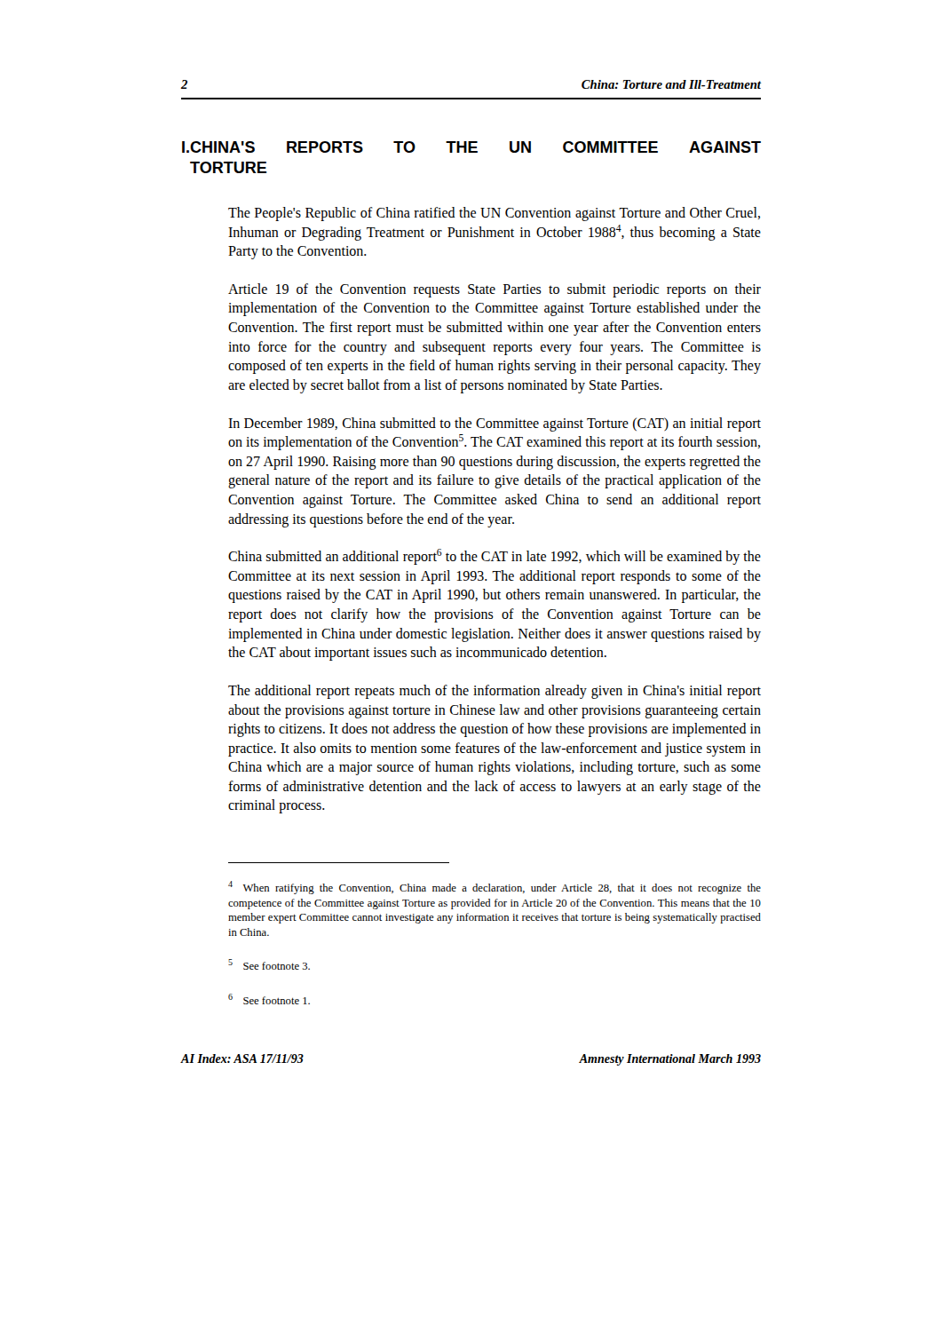2
China: Torture and Ill-Treatment
I. CHINA'S REPORTS TO THE UN COMMITTEE AGAINST TORTURE
The People's Republic of China ratified the UN Convention against Torture and Other Cruel, Inhuman or Degrading Treatment or Punishment in October 19884, thus becoming a State Party to the Convention.
Article 19 of the Convention requests State Parties to submit periodic reports on their implementation of the Convention to the Committee against Torture established under the Convention. The first report must be submitted within one year after the Convention enters into force for the country and subsequent reports every four years. The Committee is composed of ten experts in the field of human rights serving in their personal capacity. They are elected by secret ballot from a list of persons nominated by State Parties.
In December 1989, China submitted to the Committee against Torture (CAT) an initial report on its implementation of the Convention5. The CAT examined this report at its fourth session, on 27 April 1990. Raising more than 90 questions during discussion, the experts regretted the general nature of the report and its failure to give details of the practical application of the Convention against Torture. The Committee asked China to send an additional report addressing its questions before the end of the year.
China submitted an additional report6 to the CAT in late 1992, which will be examined by the Committee at its next session in April 1993. The additional report responds to some of the questions raised by the CAT in April 1990, but others remain unanswered. In particular, the report does not clarify how the provisions of the Convention against Torture can be implemented in China under domestic legislation. Neither does it answer questions raised by the CAT about important issues such as incommunicado detention.
The additional report repeats much of the information already given in China's initial report about the provisions against torture in Chinese law and other provisions guaranteeing certain rights to citizens. It does not address the question of how these provisions are implemented in practice. It also omits to mention some features of the law-enforcement and justice system in China which are a major source of human rights violations, including torture, such as some forms of administrative detention and the lack of access to lawyers at an early stage of the criminal process.
4 When ratifying the Convention, China made a declaration, under Article 28, that it does not recognize the competence of the Committee against Torture as provided for in Article 20 of the Convention. This means that the 10 member expert Committee cannot investigate any information it receives that torture is being systematically practised in China.
5 See footnote 3.
6 See footnote 1.
AI Index: ASA 17/11/93
Amnesty International March 1993